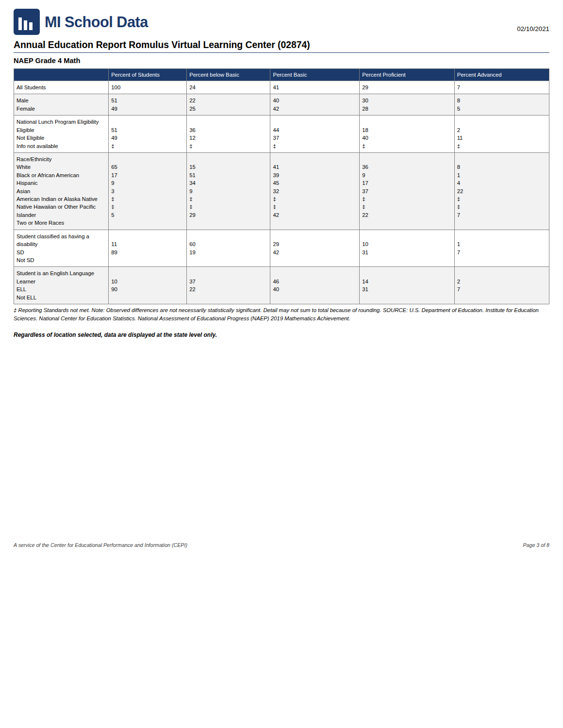MI School Data
02/10/2021
Annual Education Report Romulus Virtual Learning Center (02874)
NAEP Grade 4 Math
| | Percent of Students | Percent below Basic | Percent Basic | Percent Proficient | Percent Advanced |
| --- | --- | --- | --- | --- | --- |
| All Students | 100 | 24 | 41 | 29 | 7 |
| Male Female | 51 49 | 22 25 | 40 42 | 30 28 | 8 5 |
| National Lunch Program Eligibility Eligible Not Eligible Info not available | 51 49 ‡ | 36 12 ‡ | 44 37 ‡ | 18 40 ‡ | 2 11 ‡ |
| Race/Ethnicity White Black or African American Hispanic Asian American Indian or Alaska Native Native Hawaiian or Other Pacific Islander Two or More Races | 65 17 9 3 ‡ ‡ 5 | 15 51 34 9 ‡ ‡ 29 | 41 39 45 32 ‡ ‡ 42 | 36 9 17 37 ‡ ‡ 22 | 8 1 4 22 ‡ ‡ 7 |
| Student classified as having a disability SD Not SD | 11 89 | 60 19 | 29 42 | 10 31 | 1 7 |
| Student is an English Language Learner ELL Not ELL | 10 90 | 37 22 | 46 40 | 14 31 | 2 7 |
‡ Reporting Standards not met. Note: Observed differences are not necessarily statistically significant. Detail may not sum to total because of rounding. SOURCE: U.S. Department of Education. Institute for Education Sciences. National Center for Education Statistics. National Assessment of Educational Progress (NAEP) 2019 Mathematics Achievement.
Regardless of location selected, data are displayed at the state level only.
A service of the Center for Educational Performance and Information (CEPI)
Page 3 of 8